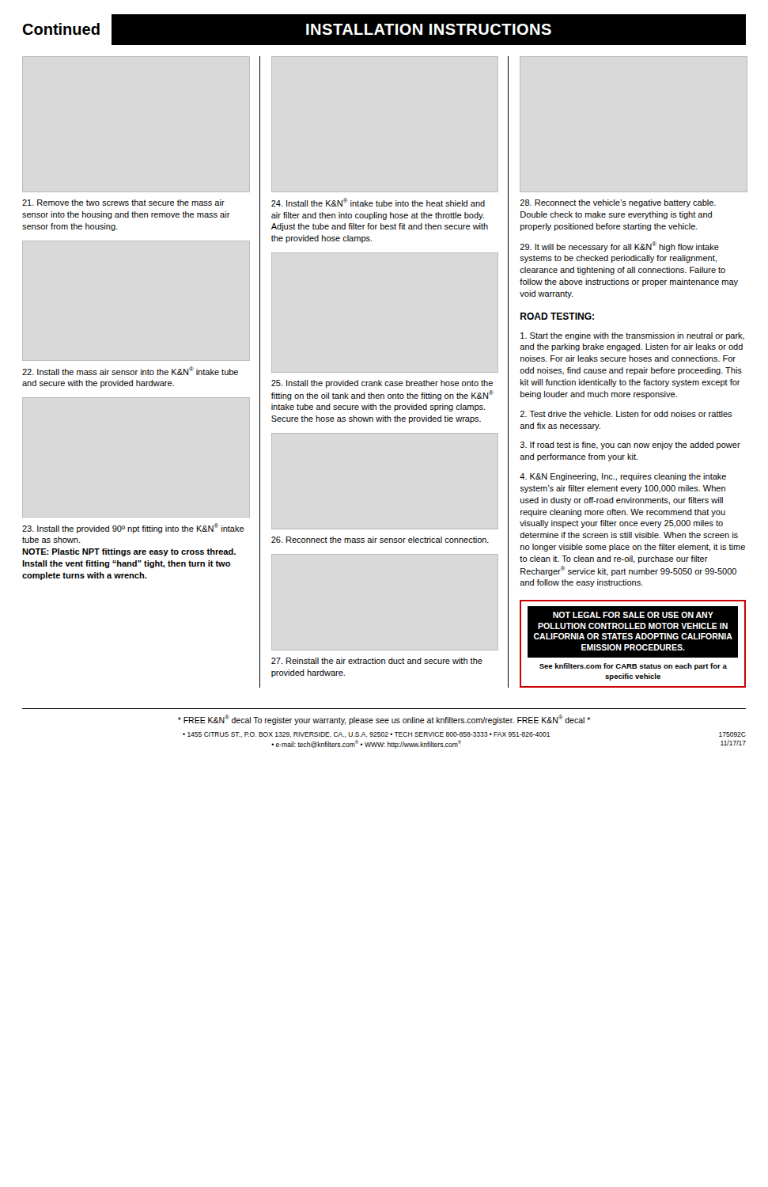Continued
INSTALLATION INSTRUCTIONS
21. Remove the two screws that secure the mass air sensor into the housing and then remove the mass air sensor from the housing.
22. Install the mass air sensor into the K&N® intake tube and secure with the provided hardware.
23. Install the provided 90º npt fitting into the K&N® intake tube as shown.
NOTE: Plastic NPT fittings are easy to cross thread. Install the vent fitting “hand” tight, then turn it two complete turns with a wrench.
24. Install the K&N® intake tube into the heat shield and air filter and then into coupling hose at the throttle body. Adjust the tube and filter for best fit and then secure with the provided hose clamps.
25. Install the provided crank case breather hose onto the fitting on the oil tank and then onto the fitting on the K&N® intake tube and secure with the provided spring clamps. Secure the hose as shown with the provided tie wraps.
26. Reconnect the mass air sensor electrical connection.
27. Reinstall the air extraction duct and secure with the provided hardware.
28. Reconnect the vehicle’s negative battery cable. Double check to make sure everything is tight and properly positioned before starting the vehicle.
29. It will be necessary for all K&N® high flow intake systems to be checked periodically for realignment, clearance and tightening of all connections. Failure to follow the above instructions or proper maintenance may void warranty.
ROAD TESTING:
1. Start the engine with the transmission in neutral or park, and the parking brake engaged. Listen for air leaks or odd noises. For air leaks secure hoses and connections. For odd noises, find cause and repair before proceeding. This kit will function identically to the factory system except for being louder and much more responsive.
2. Test drive the vehicle. Listen for odd noises or rattles and fix as necessary.
3. If road test is fine, you can now enjoy the added power and performance from your kit.
4. K&N Engineering, Inc., requires cleaning the intake system’s air filter element every 100,000 miles. When used in dusty or off-road environments, our filters will require cleaning more often. We recommend that you visually inspect your filter once every 25,000 miles to determine if the screen is still visible. When the screen is no longer visible some place on the filter element, it is time to clean it. To clean and re-oil, purchase our filter Recharger® service kit, part number 99-5050 or 99-5000 and follow the easy instructions.
NOT LEGAL FOR SALE OR USE ON ANY POLLUTION CONTROLLED MOTOR VEHICLE IN CALIFORNIA OR STATES ADOPTING CALIFORNIA EMISSION PROCEDURES.
See knfilters.com for CARB status on each part for a specific vehicle
* FREE K&N® decal To register your warranty, please see us online at knfilters.com/register. FREE K&N® decal *
• 1455 CITRUS ST., P.O. BOX 1329, RIVERSIDE, CA., U.S.A. 92502 • TECH SERVICE 800-858-3333 • FAX 951-826-4001
• e-mail: tech@knfilters.com® • WWW: http://www.knfilters.com®
175092C
11/17/17